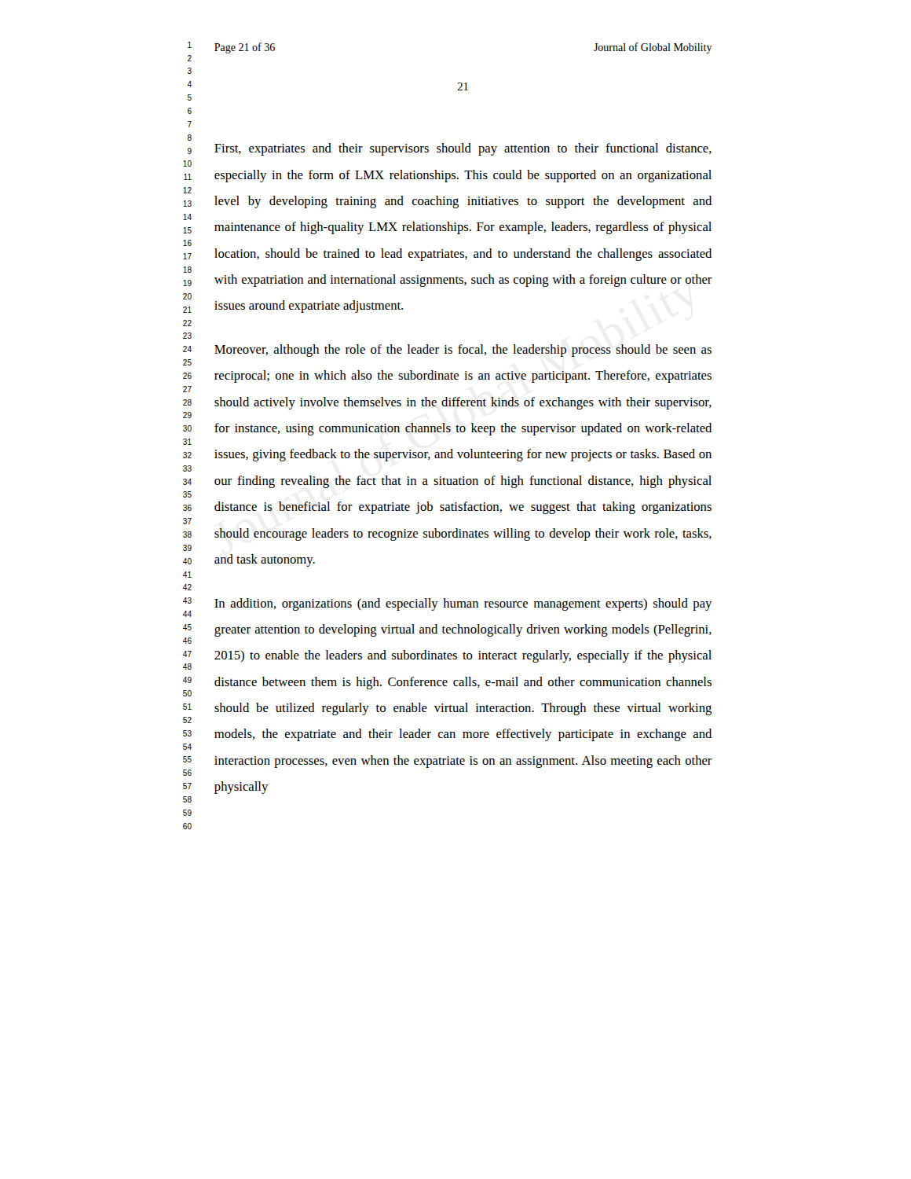12345 678910 1112131415 1617181920 2122232425 2627282930 3132333435 3637383940 4142434445 4647484950 5152535455 5657585960
Journal of Global Mobility
Page 21 of 36
Journal of Global Mobility
21
First, expatriates and their supervisors should pay attention to their functional distance, especially in the form of LMX relationships. This could be supported on an organizational level by developing training and coaching initiatives to support the development and maintenance of high-quality LMX relationships. For example, leaders, regardless of physical location, should be trained to lead expatriates, and to understand the challenges associated with expatriation and international assignments, such as coping with a foreign culture or other issues around expatriate adjustment.
Moreover, although the role of the leader is focal, the leadership process should be seen as reciprocal; one in which also the subordinate is an active participant. Therefore, expatriates should actively involve themselves in the different kinds of exchanges with their supervisor, for instance, using communication channels to keep the supervisor updated on work-related issues, giving feedback to the supervisor, and volunteering for new projects or tasks. Based on our finding revealing the fact that in a situation of high functional distance, high physical distance is beneficial for expatriate job satisfaction, we suggest that taking organizations should encourage leaders to recognize subordinates willing to develop their work role, tasks, and task autonomy.
In addition, organizations (and especially human resource management experts) should pay greater attention to developing virtual and technologically driven working models (Pellegrini, 2015) to enable the leaders and subordinates to interact regularly, especially if the physical distance between them is high. Conference calls, e-mail and other communication channels should be utilized regularly to enable virtual interaction. Through these virtual working models, the expatriate and their leader can more effectively participate in exchange and interaction processes, even when the expatriate is on an assignment. Also meeting each other physically